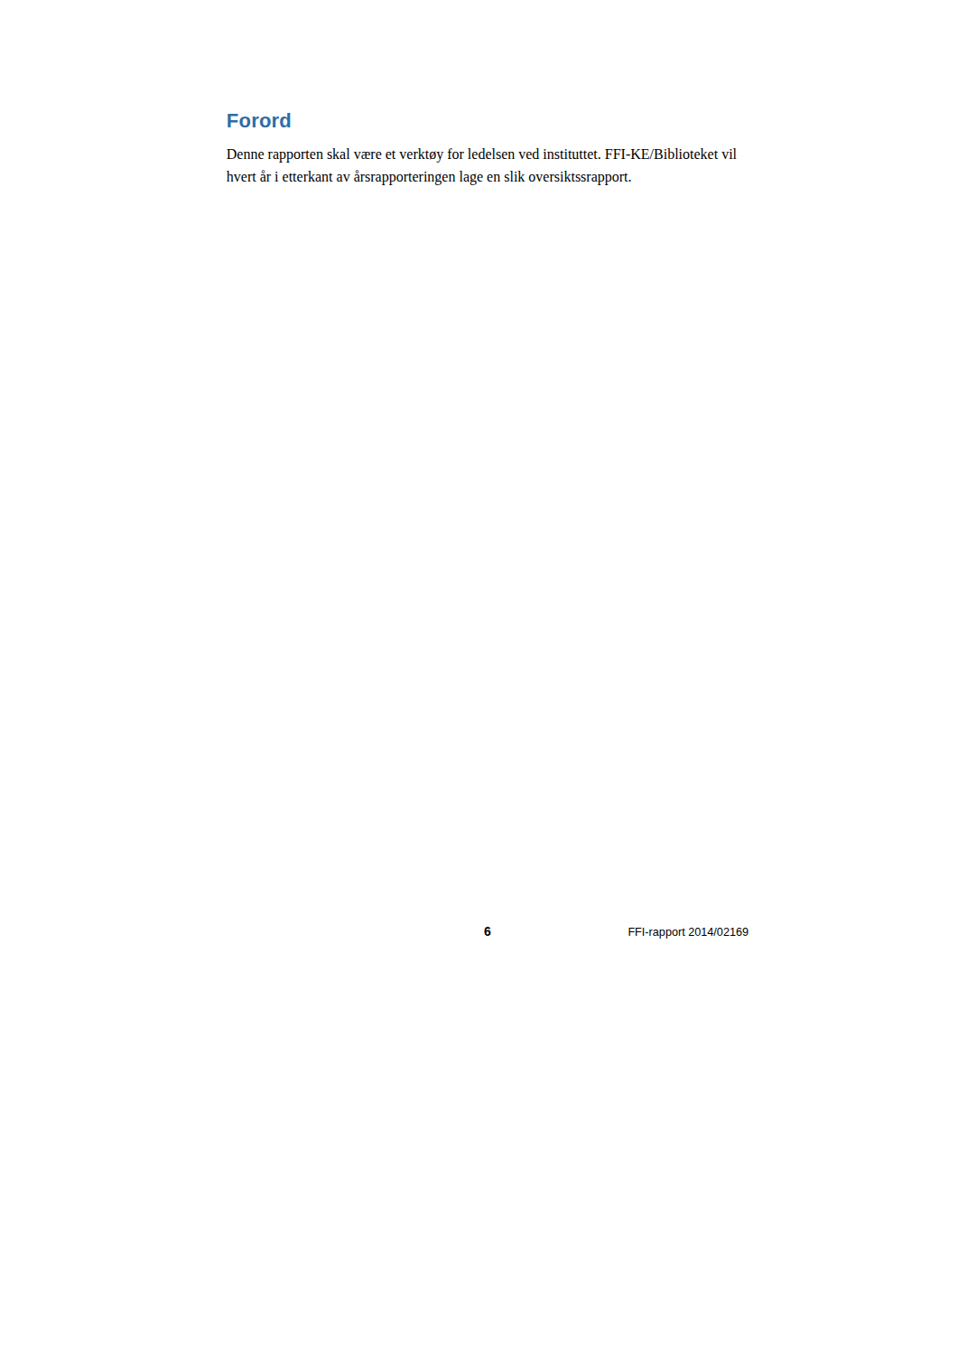Forord
Denne rapporten skal være et verktøy for ledelsen ved instituttet. FFI-KE/Biblioteket vil hvert år i etterkant av årsrapporteringen lage en slik oversiktssrapport.
6 FFI-rapport 2014/02169